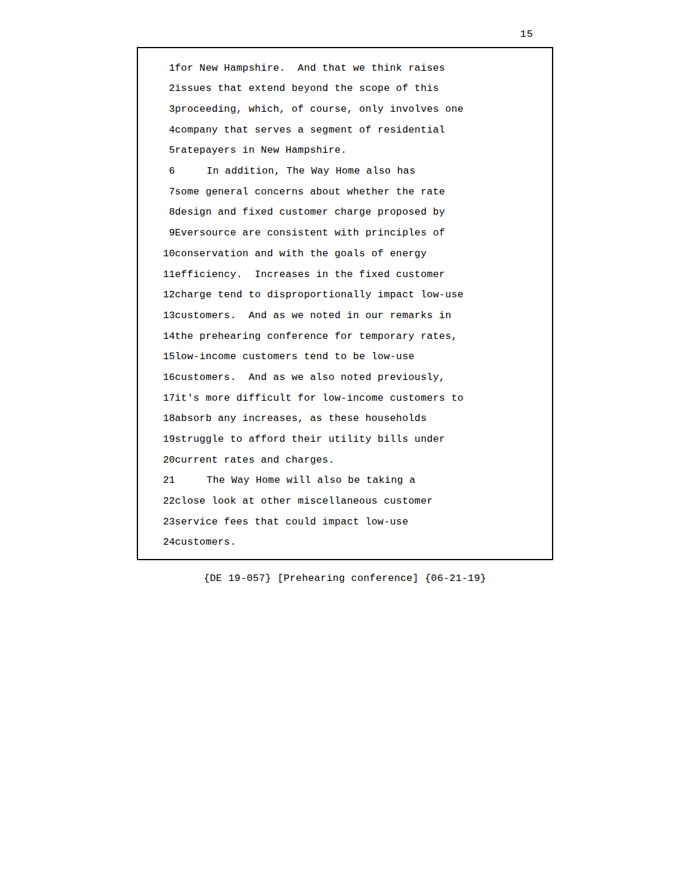15
| 1 | for New Hampshire. And that we think raises |
| 2 | issues that extend beyond the scope of this |
| 3 | proceeding, which, of course, only involves one |
| 4 | company that serves a segment of residential |
| 5 | ratepayers in New Hampshire. |
| 6 | In addition, The Way Home also has |
| 7 | some general concerns about whether the rate |
| 8 | design and fixed customer charge proposed by |
| 9 | Eversource are consistent with principles of |
| 10 | conservation and with the goals of energy |
| 11 | efficiency. Increases in the fixed customer |
| 12 | charge tend to disproportionally impact low-use |
| 13 | customers. And as we noted in our remarks in |
| 14 | the prehearing conference for temporary rates, |
| 15 | low-income customers tend to be low-use |
| 16 | customers. And as we also noted previously, |
| 17 | it's more difficult for low-income customers to |
| 18 | absorb any increases, as these households |
| 19 | struggle to afford their utility bills under |
| 20 | current rates and charges. |
| 21 | The Way Home will also be taking a |
| 22 | close look at other miscellaneous customer |
| 23 | service fees that could impact low-use |
| 24 | customers. |
{DE 19-057} [Prehearing conference] {06-21-19}